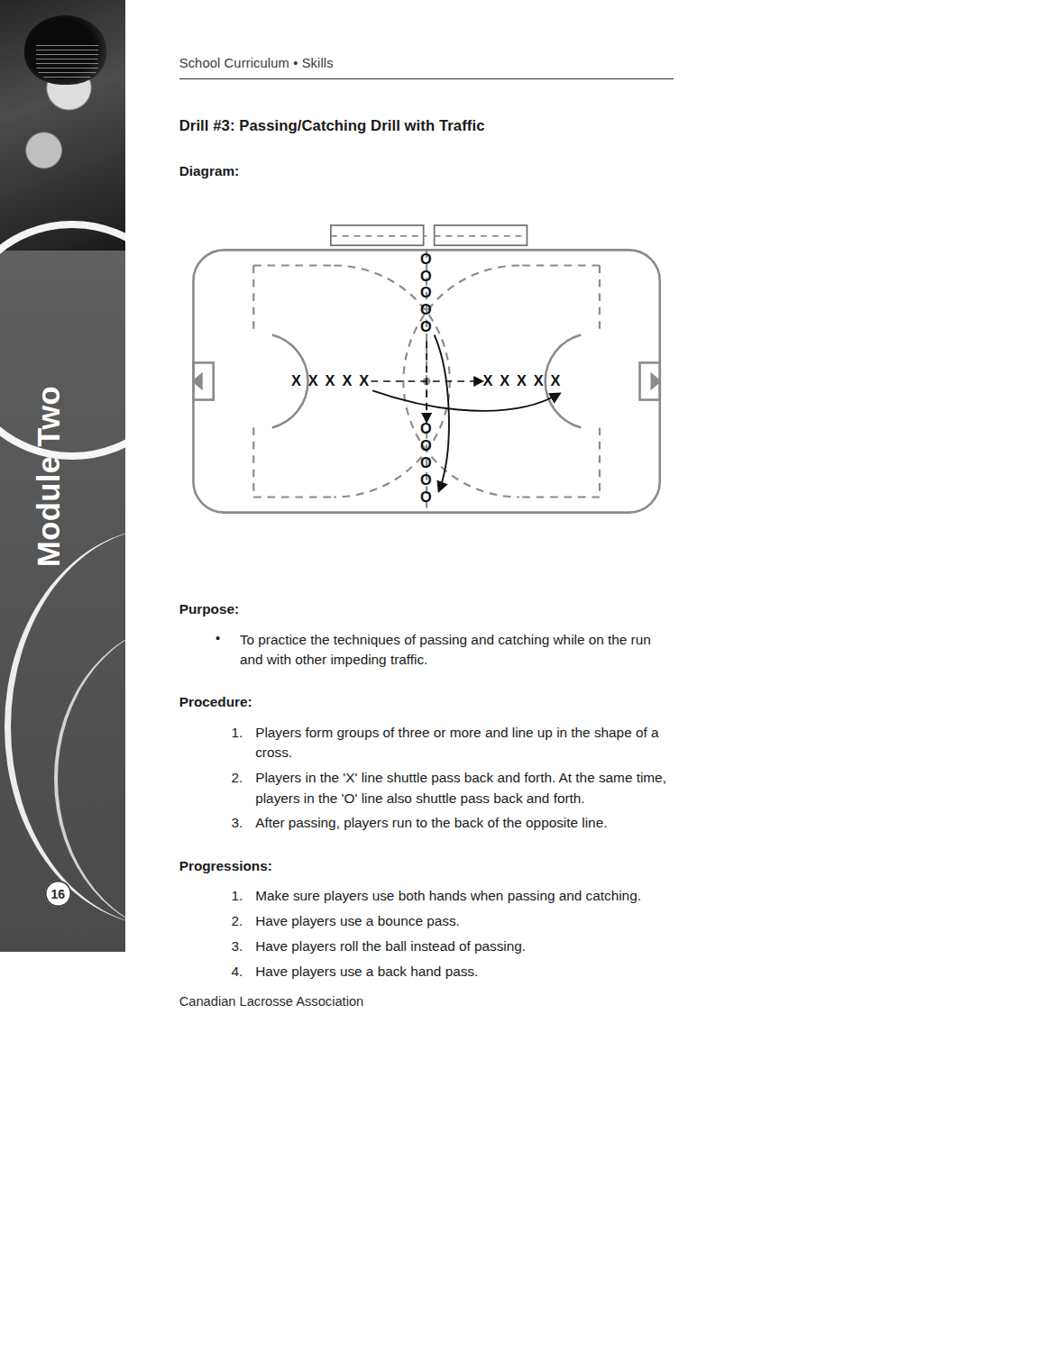Module Two
16
School Curriculum • Skills
Drill #3: Passing/Catching Drill with Traffic
Diagram:
O O O O O O O O O O X X X X X X X X X X
Purpose:
To practice the techniques of passing and catching while on the run and with other impeding traffic.
Procedure:
Players form groups of three or more and line up in the shape of a cross.
Players in the 'X' line shuttle pass back and forth. At the same time, players in the 'O' line also shuttle pass back and forth.
After passing, players run to the back of the opposite line.
Progressions:
Make sure players use both hands when passing and catching.
Have players use a bounce pass.
Have players roll the ball instead of passing.
Have players use a back hand pass.
Canadian Lacrosse Association